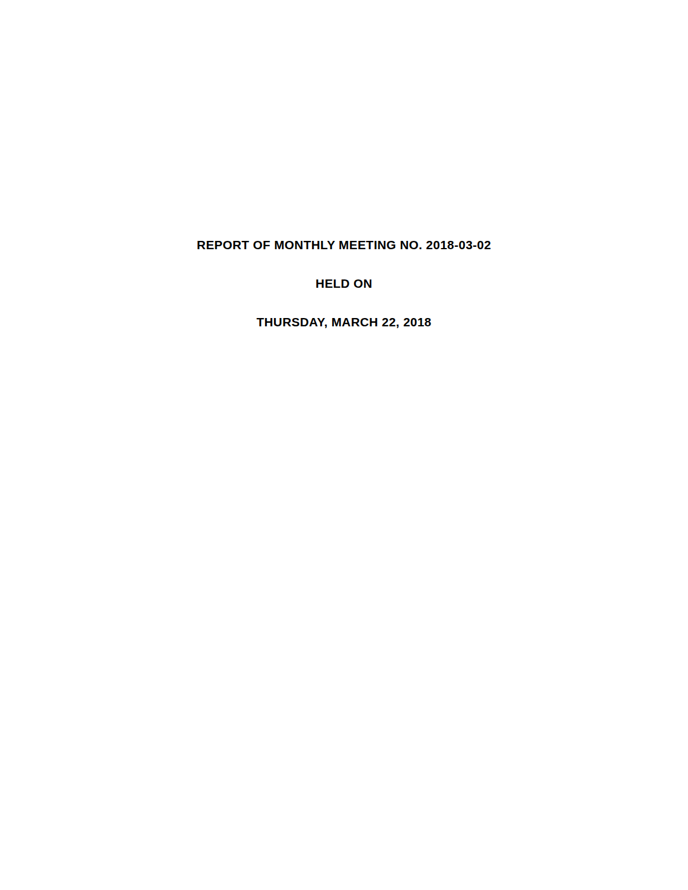REPORT OF MONTHLY MEETING NO. 2018-03-02
HELD ON
THURSDAY, MARCH 22, 2018